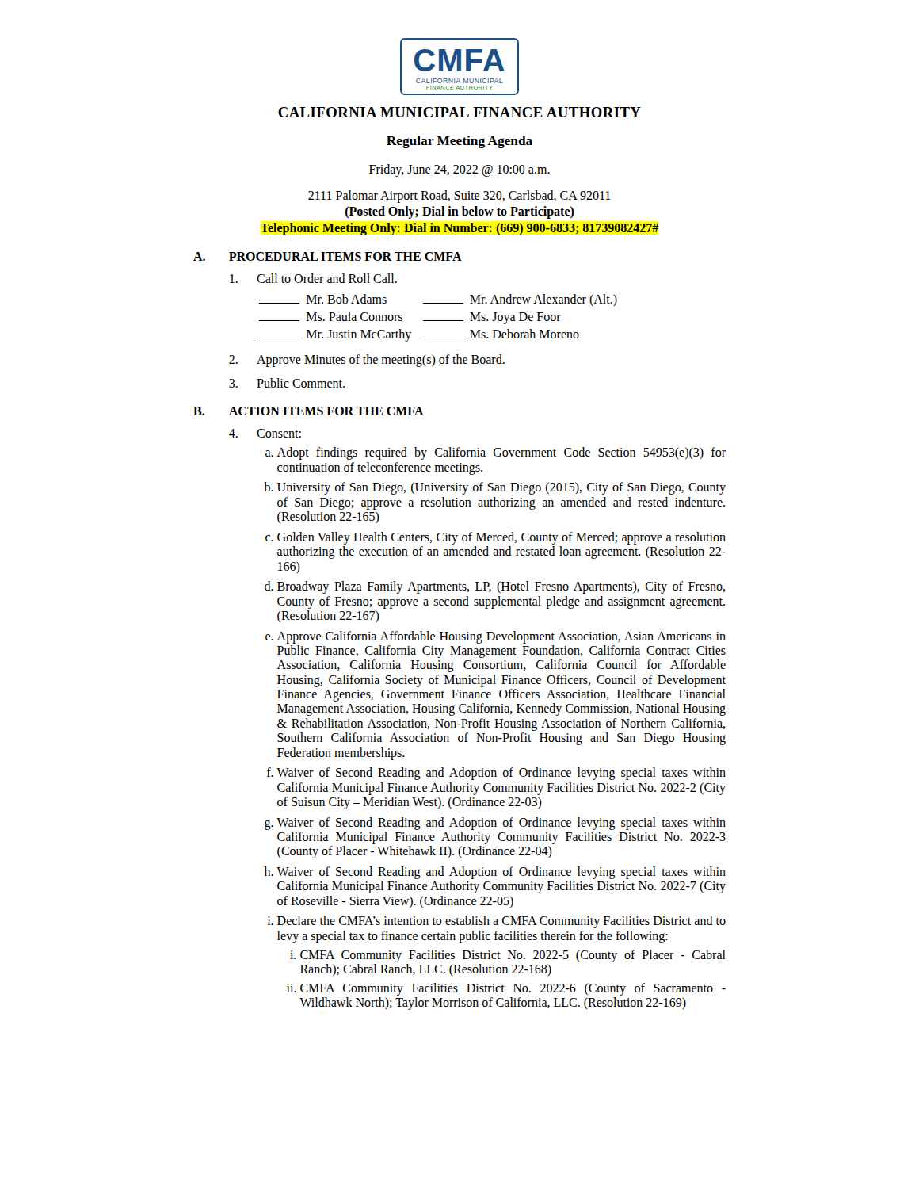CMFA CALIFORNIA MUNICIPAL FINANCE AUTHORITY
CALIFORNIA MUNICIPAL FINANCE AUTHORITY
Regular Meeting Agenda
Friday, June 24, 2022 @ 10:00 a.m.
2111 Palomar Airport Road, Suite 320, Carlsbad, CA 92011
(Posted Only; Dial in below to Participate)
Telephonic Meeting Only: Dial in Number: (669) 900-6833; 81739082427#
A. PROCEDURAL ITEMS FOR THE CMFA
1.
Call to Order and Roll Call.
| Mr. Bob Adams | Mr. Andrew Alexander (Alt.) |
| Ms. Paula Connors | Ms. Joya De Foor |
| Mr. Justin McCarthy | Ms. Deborah Moreno |
2.
Approve Minutes of the meeting(s) of the Board.
3.
Public Comment.
B. ACTION ITEMS FOR THE CMFA
4.
Consent:
Adopt findings required by California Government Code Section 54953(e)(3) for continuation of teleconference meetings.
University of San Diego, (University of San Diego (2015), City of San Diego, County of San Diego; approve a resolution authorizing an amended and rested indenture. (Resolution 22-165)
Golden Valley Health Centers, City of Merced, County of Merced; approve a resolution authorizing the execution of an amended and restated loan agreement. (Resolution 22-166)
Broadway Plaza Family Apartments, LP, (Hotel Fresno Apartments), City of Fresno, County of Fresno; approve a second supplemental pledge and assignment agreement. (Resolution 22-167)
Approve California Affordable Housing Development Association, Asian Americans in Public Finance, California City Management Foundation, California Contract Cities Association, California Housing Consortium, California Council for Affordable Housing, California Society of Municipal Finance Officers, Council of Development Finance Agencies, Government Finance Officers Association, Healthcare Financial Management Association, Housing California, Kennedy Commission, National Housing & Rehabilitation Association, Non-Profit Housing Association of Northern California, Southern California Association of Non-Profit Housing and San Diego Housing Federation memberships.
Waiver of Second Reading and Adoption of Ordinance levying special taxes within California Municipal Finance Authority Community Facilities District No. 2022-2 (City of Suisun City – Meridian West). (Ordinance 22-03)
Waiver of Second Reading and Adoption of Ordinance levying special taxes within California Municipal Finance Authority Community Facilities District No. 2022-3 (County of Placer - Whitehawk II). (Ordinance 22-04)
Waiver of Second Reading and Adoption of Ordinance levying special taxes within California Municipal Finance Authority Community Facilities District No. 2022-7 (City of Roseville - Sierra View). (Ordinance 22-05)
Declare the CMFA’s intention to establish a CMFA Community Facilities District and to levy a special tax to finance certain public facilities therein for the following:
CMFA Community Facilities District No. 2022-5 (County of Placer - Cabral Ranch); Cabral Ranch, LLC. (Resolution 22-168)
CMFA Community Facilities District No. 2022-6 (County of Sacramento - Wildhawk North); Taylor Morrison of California, LLC. (Resolution 22-169)